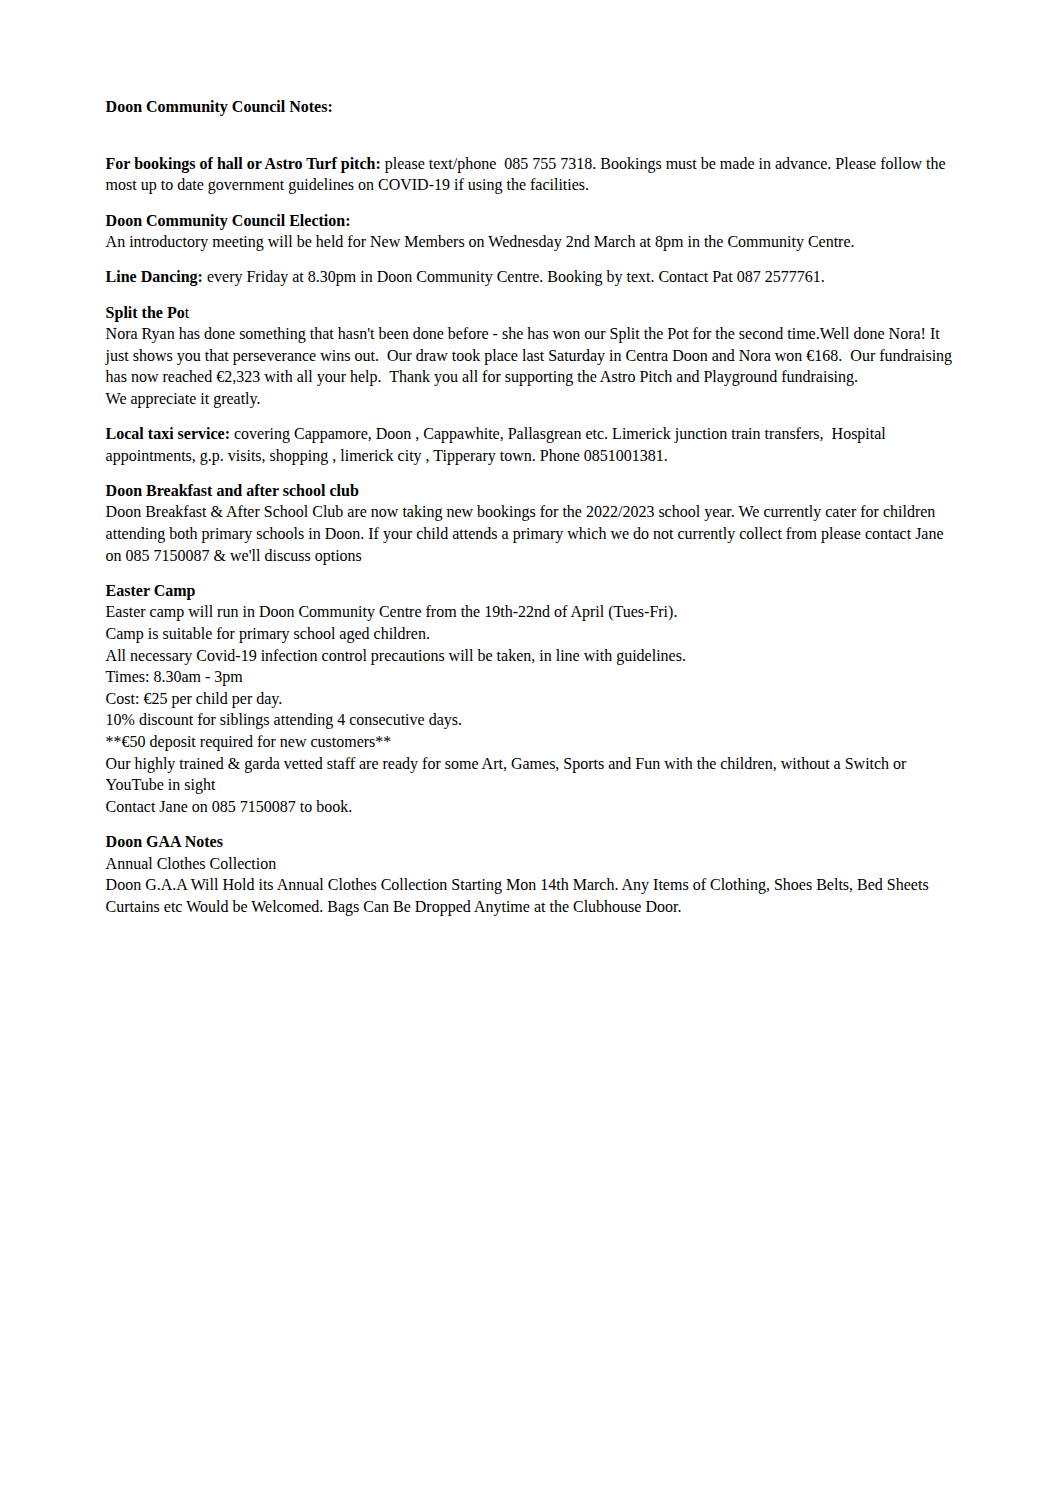Doon Community Council Notes:
For bookings of hall or Astro Turf pitch: please text/phone 085 755 7318. Bookings must be made in advance. Please follow the most up to date government guidelines on COVID-19 if using the facilities.
Doon Community Council Election:
An introductory meeting will be held for New Members on Wednesday 2nd March at 8pm in the Community Centre.
Line Dancing: every Friday at 8.30pm in Doon Community Centre. Booking by text. Contact Pat 087 2577761.
Split the Pot
Nora Ryan has done something that hasn't been done before - she has won our Split the Pot for the second time.Well done Nora! It just shows you that perseverance wins out. Our draw took place last Saturday in Centra Doon and Nora won €168. Our fundraising has now reached €2,323 with all your help. Thank you all for supporting the Astro Pitch and Playground fundraising.
We appreciate it greatly.
Local taxi service: covering Cappamore, Doon , Cappawhite, Pallasgrean etc. Limerick junction train transfers, Hospital appointments, g.p. visits, shopping , limerick city , Tipperary town. Phone 0851001381.
Doon Breakfast and after school club
Doon Breakfast & After School Club are now taking new bookings for the 2022/2023 school year. We currently cater for children attending both primary schools in Doon. If your child attends a primary which we do not currently collect from please contact Jane on 085 7150087 & we'll discuss options
Easter Camp
Easter camp will run in Doon Community Centre from the 19th-22nd of April (Tues-Fri).
Camp is suitable for primary school aged children.
All necessary Covid-19 infection control precautions will be taken, in line with guidelines.
Times: 8.30am - 3pm
Cost: €25 per child per day.
10% discount for siblings attending 4 consecutive days.
**€50 deposit required for new customers**
Our highly trained & garda vetted staff are ready for some Art, Games, Sports and Fun with the children, without a Switch or YouTube in sight
Contact Jane on 085 7150087 to book.
Doon GAA Notes
Annual Clothes Collection
Doon G.A.A Will Hold its Annual Clothes Collection Starting Mon 14th March. Any Items of Clothing, Shoes Belts, Bed Sheets Curtains etc Would be Welcomed. Bags Can Be Dropped Anytime at the Clubhouse Door.